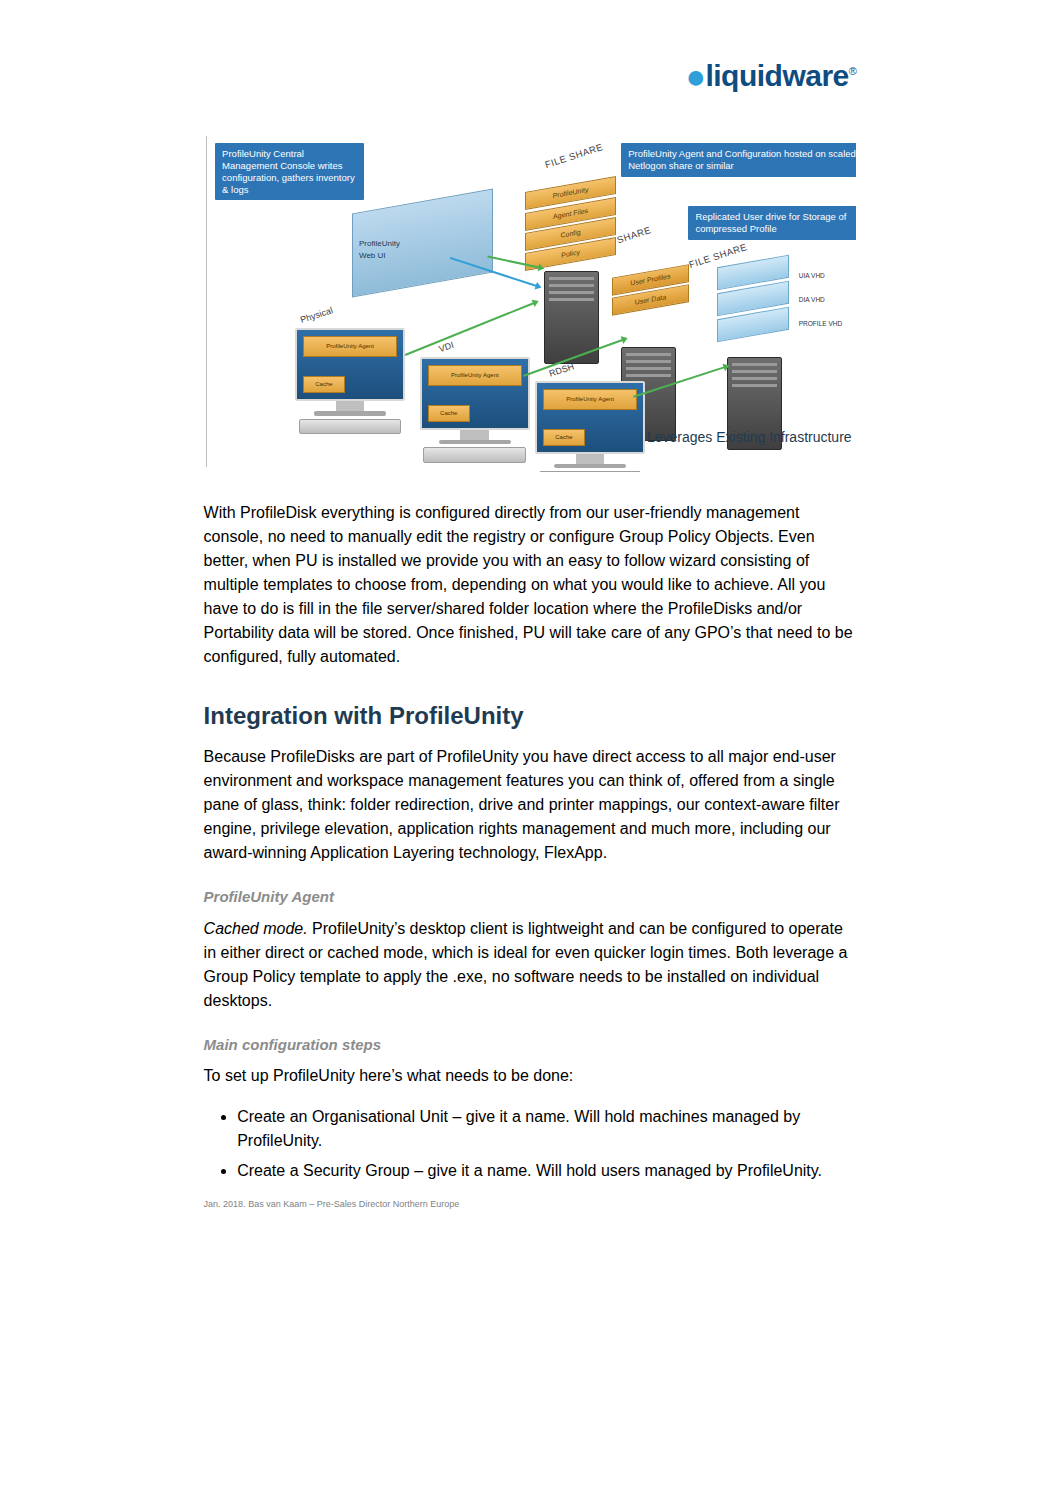●liquidware®
ProfileUnity Central Management Console writes configuration, gathers inventory & logs
ProfileUnity Agent and Configuration hosted on scaled Netlogon share or similar
Replicated User drive for Storage of compressed Profile
FILE SHARE
FILE SHARE
FILE SHARE
ProfileUnity
Web UI
ProfileUnity
Agent Files
Config
Policy
User Profiles
User Data
UIA VHD
DIA VHD
PROFILE VHD
Physical
ProfileUnity Agent
Cache
VDI
ProfileUnity Agent
Cache
RDSH
ProfileUnity Agent
Cache
Leverages Existing Infrastructure
With ProfileDisk everything is configured directly from our user-friendly management console, no need to manually edit the registry or configure Group Policy Objects. Even better, when PU is installed we provide you with an easy to follow wizard consisting of multiple templates to choose from, depending on what you would like to achieve. All you have to do is fill in the file server/shared folder location where the ProfileDisks and/or Portability data will be stored. Once finished, PU will take care of any GPO’s that need to be configured, fully automated.
Integration with ProfileUnity
Because ProfileDisks are part of ProfileUnity you have direct access to all major end-user environment and workspace management features you can think of, offered from a single pane of glass, think: folder redirection, drive and printer mappings, our context-aware filter engine, privilege elevation, application rights management and much more, including our award-winning Application Layering technology, FlexApp.
ProfileUnity Agent
Cached mode. ProfileUnity’s desktop client is lightweight and can be configured to operate in either direct or cached mode, which is ideal for even quicker login times. Both leverage a Group Policy template to apply the .exe, no software needs to be installed on individual desktops.
Main configuration steps
To set up ProfileUnity here’s what needs to be done:
Create an Organisational Unit – give it a name. Will hold machines managed by ProfileUnity.
Create a Security Group – give it a name. Will hold users managed by ProfileUnity.
Jan. 2018. Bas van Kaam – Pre-Sales Director Northern Europe